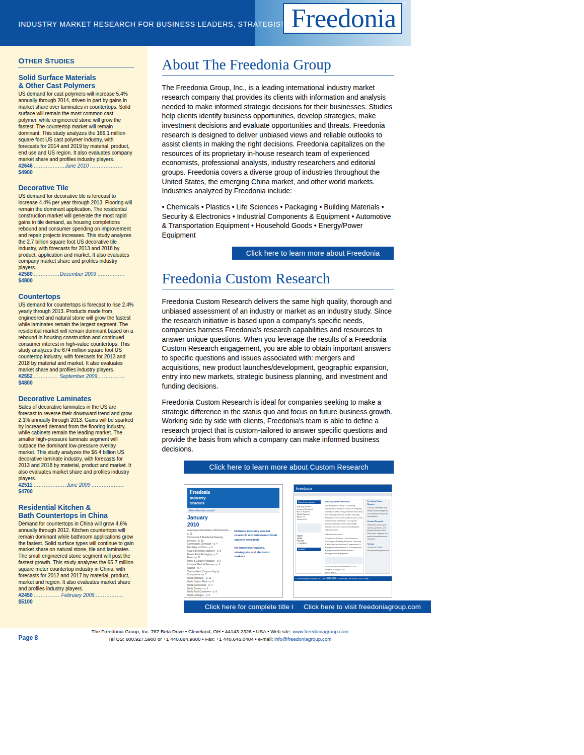INDUSTRY MARKET RESEARCH FOR BUSINESS LEADERS, STRATEGISTS, DECISION MAKERS
Freedonia
®
OTHER STUDIES
Solid Surface Materials
& Other Cast Polymers
US demand for cast polymers will increase 5.4% annually through 2014, driven in part by gains in market share over laminates in countertops. Solid surface will remain the most common cast polymer, while engineered stone will grow the fastest. The countertop market will remain dominant. This study analyzes the 166.1 million square foot US cast polymer industry, with forecasts for 2014 and 2019 by material, product, end use and US region. It also evaluates company market share and profiles industry players.
#2646 .................. June 2010 ................... $4900
Decorative Tile
US demand for decorative tile is forecast to increase 4.4% per year through 2013. Flooring will remain the dominant application. The residential construction market will generate the most rapid gains in tile demand, as housing completions rebound and consumer spending on improvement and repair projects increases. This study analyzes the 2.7 billion square foot US decorative tile industry, with forecasts for 2013 and 2018 by product, application and market. It also evaluates company market share and profiles industry players.
#2580 ............... December 2009 ................ $4800
Countertops
US demand for countertops is forecast to rise 2.4% yearly through 2013. Products made from engineered and natural stone will grow the fastest while laminates remain the largest segment. The residential market will remain dominant based on a rebound in housing construction and continued consumer interest in high-value countertops. This study analyzes the 674 million square foot US countertop industry, with forecasts for 2013 and 2018 by material and market. It also evaluates market share and profiles industry players.
#2552 .............. September 2009................ $4800
Decorative Laminates
Sales of decorative laminates in the US are forecast to reverse their downward trend and grow 2.1% annually through 2013. Gains will be sparked by increased demand from the flooring industry, while cabinets remain the leading market. The smaller high-pressure laminate segment will outpace the dominant low-pressure overlay market. This study analyzes the $6.4 billion US decorative laminate industry, with forecasts for 2013 and 2018 by material, product and market. It also evaluates market share and profiles industry players.
#2511 ................... June 2009 ................... $4700
Residential Kitchen &
Bath Countertops in China
Demand for countertops in China will grow 4.6% annually through 2012. Kitchen countertops will remain dominant while bathroom applications grow the fastest. Solid surface types will continue to gain market share on natural stone, tile and laminates. The small engineered stone segment will post the fastest growth. This study analyzes the 65.7 million square meter countertop industry in China, with forecasts for 2012 and 2017 by material, product, market and region. It also evaluates market share and profiles industry players.
#2450 ............... February 2009................. $5100
About The Freedonia Group
The Freedonia Group, Inc., is a leading international industry market research company that provides its clients with information and analysis needed to make informed strategic decisions for their businesses. Studies help clients identify business opportunities, develop strategies, make investment decisions and evaluate opportunities and threats. Freedonia research is designed to deliver unbiased views and reliable outlooks to assist clients in making the right decisions. Freedonia capitalizes on the resources of its proprietary in-house research team of experienced economists, professional analysts, industry researchers and editorial groups. Freedonia covers a diverse group of industries throughout the United States, the emerging China market, and other world markets. Industries analyzed by Freedonia include:
• Chemicals • Plastics • Life Sciences • Packaging • Building Materials • Security & Electronics • Industrial Components & Equipment • Automotive & Transportation Equipment • Household Goods • Energy/Power Equipment
Click here to learn more about Freedonia
Freedonia Custom Research
Freedonia Custom Research delivers the same high quality, thorough and unbiased assessment of an industry or market as an industry study. Since the research initiative is based upon a company's specific needs, companies harness Freedonia's research capabilities and resources to answer unique questions. When you leverage the results of a Freedonia Custom Research engagement, you are able to obtain important answers to specific questions and issues associated with: mergers and acquisitions, new product launches/development, geographic expansion, entry into new markets, strategic business planning, and investment and funding decisions.
Freedonia Custom Research is ideal for companies seeking to make a strategic difference in the status quo and focus on future business growth. Working side by side with clients, Freedonia's team is able to define a research project that is custom-tailored to answer specific questions and provide the basis from which a company can make informed business decisions.
Click here to learn more about Custom Research
Freedonia
Industry
Studies
New titles this month!
January
2010
Automotive Aftermarket in North America – p. 11
Commercial & Residential Cleaning Services – p. 15
Construction Chemicals – p. 4
Flat Glass in China – p. 6
Food & Beverage Additives – p. 8
Freeze Food Packaging – p. 5
Foam – p. 11
Home & Garden Pesticides – p. 9
Industrial Medical Devices – p. 6
Roofing – p. 4
Thermoplastic Compounding by Components – p. 7
World Abrasives – p. 10
World Carbon Black – p. 8
World Countertops – p. 4
World Cement – p. 6
World Food Containers – p. 8
World Hydrogen – p. 9
World Plumbing – p. 5
World Salt – p. 7
World Sealer & Tile – p. 11
World Waste Management Products – p. 8
Reliable industry market research and mission-critical custom research
for business leaders, strategists and decision makers
The Freedonia Group, Inc.
www.freedoniagroup.com
767 Beta Drive • Cleveland, OH 44143-2326 • USA
Tel US: 800.927.5900 or +1 440.684.9600
Click here for complete title list
Freedonia
Search our reports
Industry Studies
Custom Research
Focus Reports
World Reports
About Us
Contact Us
NAME
EMAIL
PHONE
COMPANY
SUBMIT
Industry Market Research
The Freedonia Group is a leading international business research company, founded in 1985, that publishes more than 100 industry research studies annually. Freedonia serves the needs of over 1,000 corporations worldwide. Our reports provide unbiased views and reliable outlooks to assist clients in making the right decisions.
Industries we cover:
Chemicals • Plastics • Life Sciences • Packaging • Building Materials • Security & Electronics • Industrial Components & Equipment • Automotive & Transportation Equipment • Household Goods • Energy/Power Equipment
Date of Publication/Research: 2010
Number of Pages: 300
Price: $4900
Order Now
Freedonia Focus Reports
Concise, affordable and timely market intelligence on hundreds of industries and markets.
Custom Research
Tailored to answer your specific questions and provide the basis from which your company can make informed business decisions.
Contact
Tel: 800.927.5900
info@freedoniagroup.com
© The Freedonia Group, Inc. • 767 Beta Drive • Cleveland, OH 44143-2326 • USA
Click here to visit freedoniagroup.com
Page 8
The Freedonia Group, Inc. 767 Beta Drive • Cleveland, OH • 44143-2326 • USA • Web site: www.freedoniagroup.com
Tel US: 800.927.5900 or +1 440.684.9600 • Fax: +1 440.646.0484 • e-mail: info@freedoniagroup.com